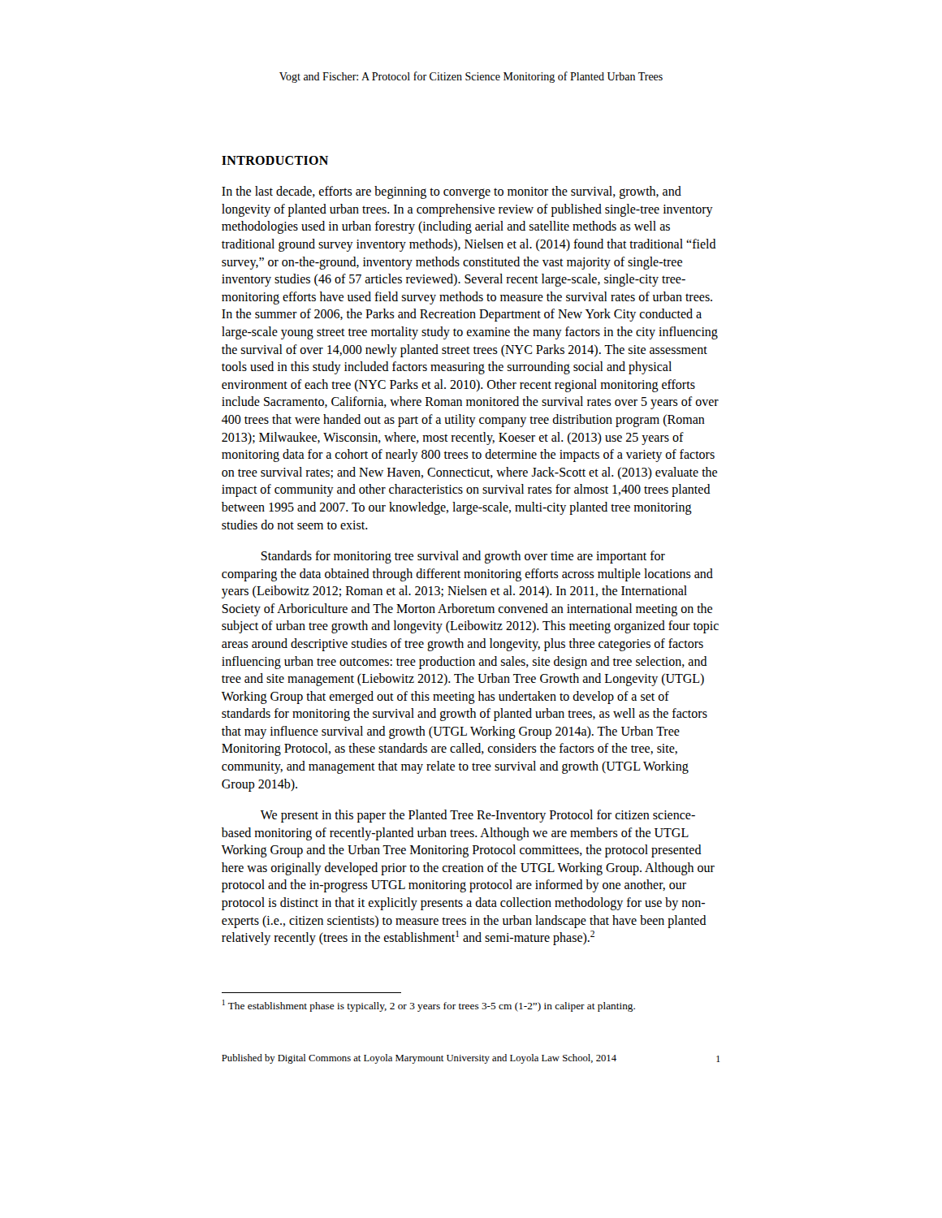Vogt and Fischer: A Protocol for Citizen Science Monitoring of Planted Urban Trees
INTRODUCTION
In the last decade, efforts are beginning to converge to monitor the survival, growth, and longevity of planted urban trees. In a comprehensive review of published single-tree inventory methodologies used in urban forestry (including aerial and satellite methods as well as traditional ground survey inventory methods), Nielsen et al. (2014) found that traditional “field survey,” or on-the-ground, inventory methods constituted the vast majority of single-tree inventory studies (46 of 57 articles reviewed). Several recent large-scale, single-city tree-monitoring efforts have used field survey methods to measure the survival rates of urban trees. In the summer of 2006, the Parks and Recreation Department of New York City conducted a large-scale young street tree mortality study to examine the many factors in the city influencing the survival of over 14,000 newly planted street trees (NYC Parks 2014). The site assessment tools used in this study included factors measuring the surrounding social and physical environment of each tree (NYC Parks et al. 2010). Other recent regional monitoring efforts include Sacramento, California, where Roman monitored the survival rates over 5 years of over 400 trees that were handed out as part of a utility company tree distribution program (Roman 2013); Milwaukee, Wisconsin, where, most recently, Koeser et al. (2013) use 25 years of monitoring data for a cohort of nearly 800 trees to determine the impacts of a variety of factors on tree survival rates; and New Haven, Connecticut, where Jack-Scott et al. (2013) evaluate the impact of community and other characteristics on survival rates for almost 1,400 trees planted between 1995 and 2007. To our knowledge, large-scale, multi-city planted tree monitoring studies do not seem to exist.
Standards for monitoring tree survival and growth over time are important for comparing the data obtained through different monitoring efforts across multiple locations and years (Leibowitz 2012; Roman et al. 2013; Nielsen et al. 2014). In 2011, the International Society of Arboriculture and The Morton Arboretum convened an international meeting on the subject of urban tree growth and longevity (Leibowitz 2012). This meeting organized four topic areas around descriptive studies of tree growth and longevity, plus three categories of factors influencing urban tree outcomes: tree production and sales, site design and tree selection, and tree and site management (Liebowitz 2012). The Urban Tree Growth and Longevity (UTGL) Working Group that emerged out of this meeting has undertaken to develop of a set of standards for monitoring the survival and growth of planted urban trees, as well as the factors that may influence survival and growth (UTGL Working Group 2014a). The Urban Tree Monitoring Protocol, as these standards are called, considers the factors of the tree, site, community, and management that may relate to tree survival and growth (UTGL Working Group 2014b).
We present in this paper the Planted Tree Re-Inventory Protocol for citizen science-based monitoring of recently-planted urban trees. Although we are members of the UTGL Working Group and the Urban Tree Monitoring Protocol committees, the protocol presented here was originally developed prior to the creation of the UTGL Working Group. Although our protocol and the in-progress UTGL monitoring protocol are informed by one another, our protocol is distinct in that it explicitly presents a data collection methodology for use by non-experts (i.e., citizen scientists) to measure trees in the urban landscape that have been planted relatively recently (trees in the establishment1 and semi-mature phase).2
1 The establishment phase is typically, 2 or 3 years for trees 3-5 cm (1-2”) in caliper at planting.
Published by Digital Commons at Loyola Marymount University and Loyola Law School, 2014
1